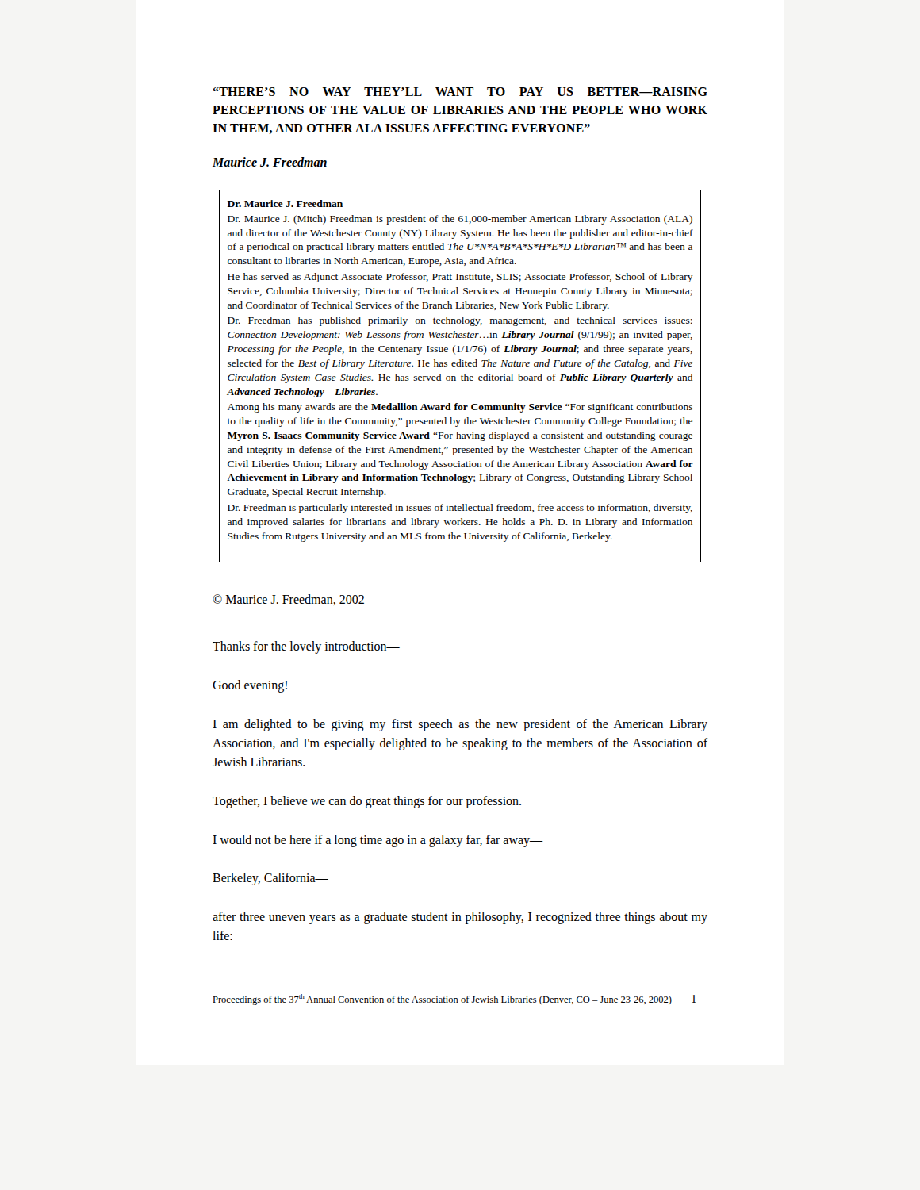“There’s no way they’ll want to pay us better—raising perceptions of the value of libraries and the people who work in them, and other ALA issues affecting everyone”
Maurice J. Freedman
Dr. Maurice J. Freedman
Dr. Maurice J. (Mitch) Freedman is president of the 61,000-member American Library Association (ALA) and director of the Westchester County (NY) Library System. He has been the publisher and editor-in-chief of a periodical on practical library matters entitled The U*N*A*B*A*S*H*E*D Librarian™ and has been a consultant to libraries in North American, Europe, Asia, and Africa.
He has served as Adjunct Associate Professor, Pratt Institute, SLIS; Associate Professor, School of Library Service, Columbia University; Director of Technical Services at Hennepin County Library in Minnesota; and Coordinator of Technical Services of the Branch Libraries, New York Public Library.
Dr. Freedman has published primarily on technology, management, and technical services issues: Connection Development: Web Lessons from Westchester…in Library Journal (9/1/99); an invited paper, Processing for the People, in the Centenary Issue (1/1/76) of Library Journal; and three separate years, selected for the Best of Library Literature. He has edited The Nature and Future of the Catalog, and Five Circulation System Case Studies. He has served on the editorial board of Public Library Quarterly and Advanced Technology—Libraries.
Among his many awards are the Medallion Award for Community Service “For significant contributions to the quality of life in the Community,” presented by the Westchester Community College Foundation; the Myron S. Isaacs Community Service Award “For having displayed a consistent and outstanding courage and integrity in defense of the First Amendment,” presented by the Westchester Chapter of the American Civil Liberties Union; Library and Technology Association of the American Library Association Award for Achievement in Library and Information Technology; Library of Congress, Outstanding Library School Graduate, Special Recruit Internship.
Dr. Freedman is particularly interested in issues of intellectual freedom, free access to information, diversity, and improved salaries for librarians and library workers. He holds a Ph. D. in Library and Information Studies from Rutgers University and an MLS from the University of California, Berkeley.
© Maurice J. Freedman, 2002
Thanks for the lovely introduction—
Good evening!
I am delighted to be giving my first speech as the new president of the American Library Association, and I'm especially delighted to be speaking to the members of the Association of Jewish Librarians.
Together, I believe we can do great things for our profession.
I would not be here if a long time ago in a galaxy far, far away—
Berkeley, California—
after three uneven years as a graduate student in philosophy, I recognized three things about my life:
Proceedings of the 37th Annual Convention of the Association of Jewish Libraries (Denver, CO – June 23-26, 2002) 1